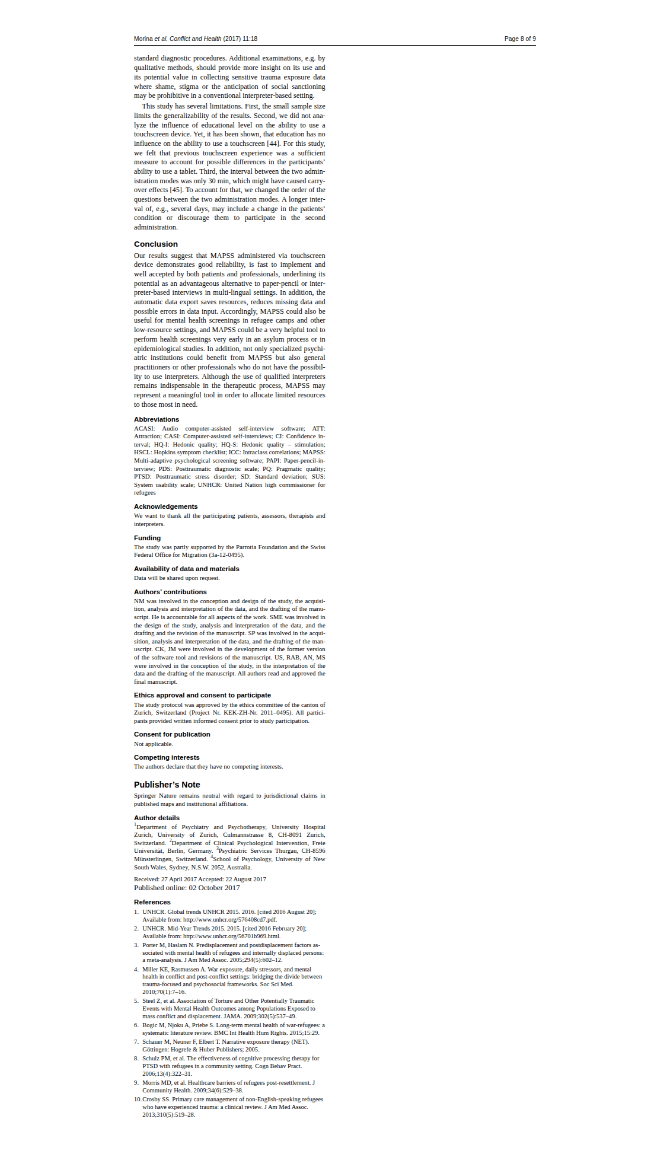Morina et al. Conflict and Health (2017) 11:18
Page 8 of 9
standard diagnostic procedures. Additional examinations, e.g. by qualitative methods, should provide more insight on its use and its potential value in collecting sensitive trauma exposure data where shame, stigma or the anticipation of social sanctioning may be prohibitive in a conventional interpreter-based setting.
This study has several limitations. First, the small sample size limits the generalizability of the results. Second, we did not analyze the influence of educational level on the ability to use a touchscreen device. Yet, it has been shown, that education has no influence on the ability to use a touchscreen [44]. For this study, we felt that previous touchscreen experience was a sufficient measure to account for possible differences in the participants’ ability to use a tablet. Third, the interval between the two administration modes was only 30 min, which might have caused carry-over effects [45]. To account for that, we changed the order of the questions between the two administration modes. A longer interval of, e.g., several days, may include a change in the patients’ condition or discourage them to participate in the second administration.
Conclusion
Our results suggest that MAPSS administered via touchscreen device demonstrates good reliability, is fast to implement and well accepted by both patients and professionals, underlining its potential as an advantageous alternative to paper-pencil or interpreter-based interviews in multi-lingual settings. In addition, the automatic data export saves resources, reduces missing data and possible errors in data input. Accordingly, MAPSS could also be useful for mental health screenings in refugee camps and other low-resource settings, and MAPSS could be a very helpful tool to perform health screenings very early in an asylum process or in epidemiological studies. In addition, not only specialized psychiatric institutions could benefit from MAPSS but also general practitioners or other professionals who do not have the possibility to use interpreters. Although the use of qualified interpreters remains indispensable in the therapeutic process, MAPSS may represent a meaningful tool in order to allocate limited resources to those most in need.
Abbreviations
ACASI: Audio computer-assisted self-interview software; ATT: Attraction; CASI: Computer-assisted self-interviews; CI: Confidence interval; HQ-I: Hedonic quality; HQ-S: Hedonic quality – stimulation; HSCL: Hopkins symptom checklist; ICC: Intraclass correlations; MAPSS: Multi-adaptive psychological screening software; PAPI: Paper-pencil-interview; PDS: Posttraumatic diagnostic scale; PQ: Pragmatic quality; PTSD: Posttraumatic stress disorder; SD: Standard deviation; SUS: System usability scale; UNHCR: United Nation high commissioner for refugees
Acknowledgements
We want to thank all the participating patients, assessors, therapists and interpreters.
Funding
The study was partly supported by the Parrotia Foundation and the Swiss Federal Office for Migration (3a-12-0495).
Availability of data and materials
Data will be shared upon request.
Authors’ contributions
NM was involved in the conception and design of the study, the acquisition, analysis and interpretation of the data, and the drafting of the manuscript. He is accountable for all aspects of the work. SME was involved in the design of the study, analysis and interpretation of the data, and the drafting and the revision of the manuscript. SP was involved in the acquisition, analysis and interpretation of the data, and the drafting of the manuscript. CK, JM were involved in the development of the former version of the software tool and revisions of the manuscript. US, RAB, AN, MS were involved in the conception of the study, in the interpretation of the data and the drafting of the manuscript. All authors read and approved the final manuscript.
Ethics approval and consent to participate
The study protocol was approved by the ethics committee of the canton of Zurich, Switzerland (Project Nr. KEK-ZH-Nr. 2011–0495). All participants provided written informed consent prior to study participation.
Consent for publication
Not applicable.
Competing interests
The authors declare that they have no competing interests.
Publisher’s Note
Springer Nature remains neutral with regard to jurisdictional claims in published maps and institutional affiliations.
Author details
1Department of Psychiatry and Psychotherapy, University Hospital Zurich, University of Zurich, Culmannstrasse 8, CH-8091 Zurich, Switzerland. 2Department of Clinical Psychological Intervention, Freie Universität, Berlin, Germany. 3Psychiatric Services Thurgau, CH-8596 Münsterlingen, Switzerland. 4School of Psychology, University of New South Wales, Sydney, N.S.W. 2052, Australia.
Received: 27 April 2017 Accepted: 22 August 2017
Published online: 02 October 2017
References
UNHCR. Global trends UNHCR 2015. 2016. [cited 2016 August 20]; Available from: http://www.unhcr.org/576408cd7.pdf.
UNHCR. Mid-Year Trends 2015. 2015. [cited 2016 February 20]; Available from: http://www.unhcr.org/56701b969.html.
Porter M, Haslam N. Predisplacement and postdisplacement factors associated with mental health of refugees and internally displaced persons: a meta-analysis. J Am Med Assoc. 2005;294(5):602–12.
Miller KE, Rasmussen A. War exposure, daily stressors, and mental health in conflict and post-conflict settings: bridging the divide between trauma-focused and psychosocial frameworks. Soc Sci Med. 2010;70(1):7–16.
Steel Z, et al. Association of Torture and Other Potentially Traumatic Events with Mental Health Outcomes among Populations Exposed to mass conflict and displacement. JAMA. 2009;302(5):537–49.
Bogic M, Njoku A, Priebe S. Long-term mental health of war-refugees: a systematic literature review. BMC Int Health Hum Rights. 2015;15:29.
Schauer M, Neuner F, Elbert T. Narrative exposure therapy (NET). Göttingen: Hogrefe & Huber Publishers; 2005.
Schulz PM, et al. The effectiveness of cognitive processing therapy for PTSD with refugees in a community setting. Cogn Behav Pract. 2006;13(4):322–31.
Morris MD, et al. Healthcare barriers of refugees post-resettlement. J Community Health. 2009;34(6):529–38.
Crosby SS. Primary care management of non-English-speaking refugees who have experienced trauma: a clinical review. J Am Med Assoc. 2013;310(5):519–28.